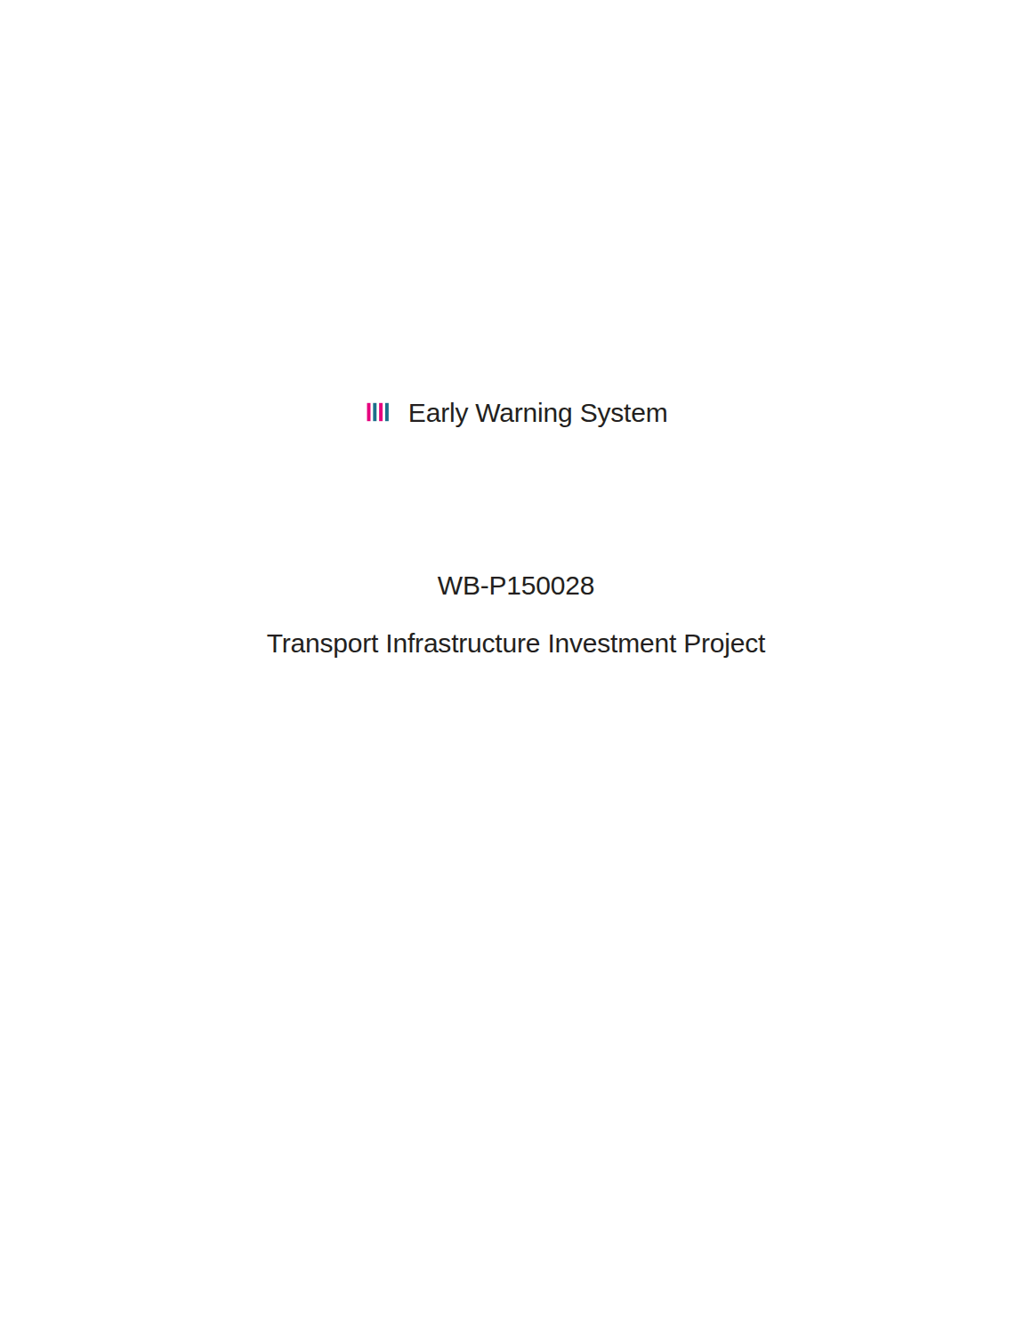Early Warning System
WB-P150028
Transport Infrastructure Investment Project